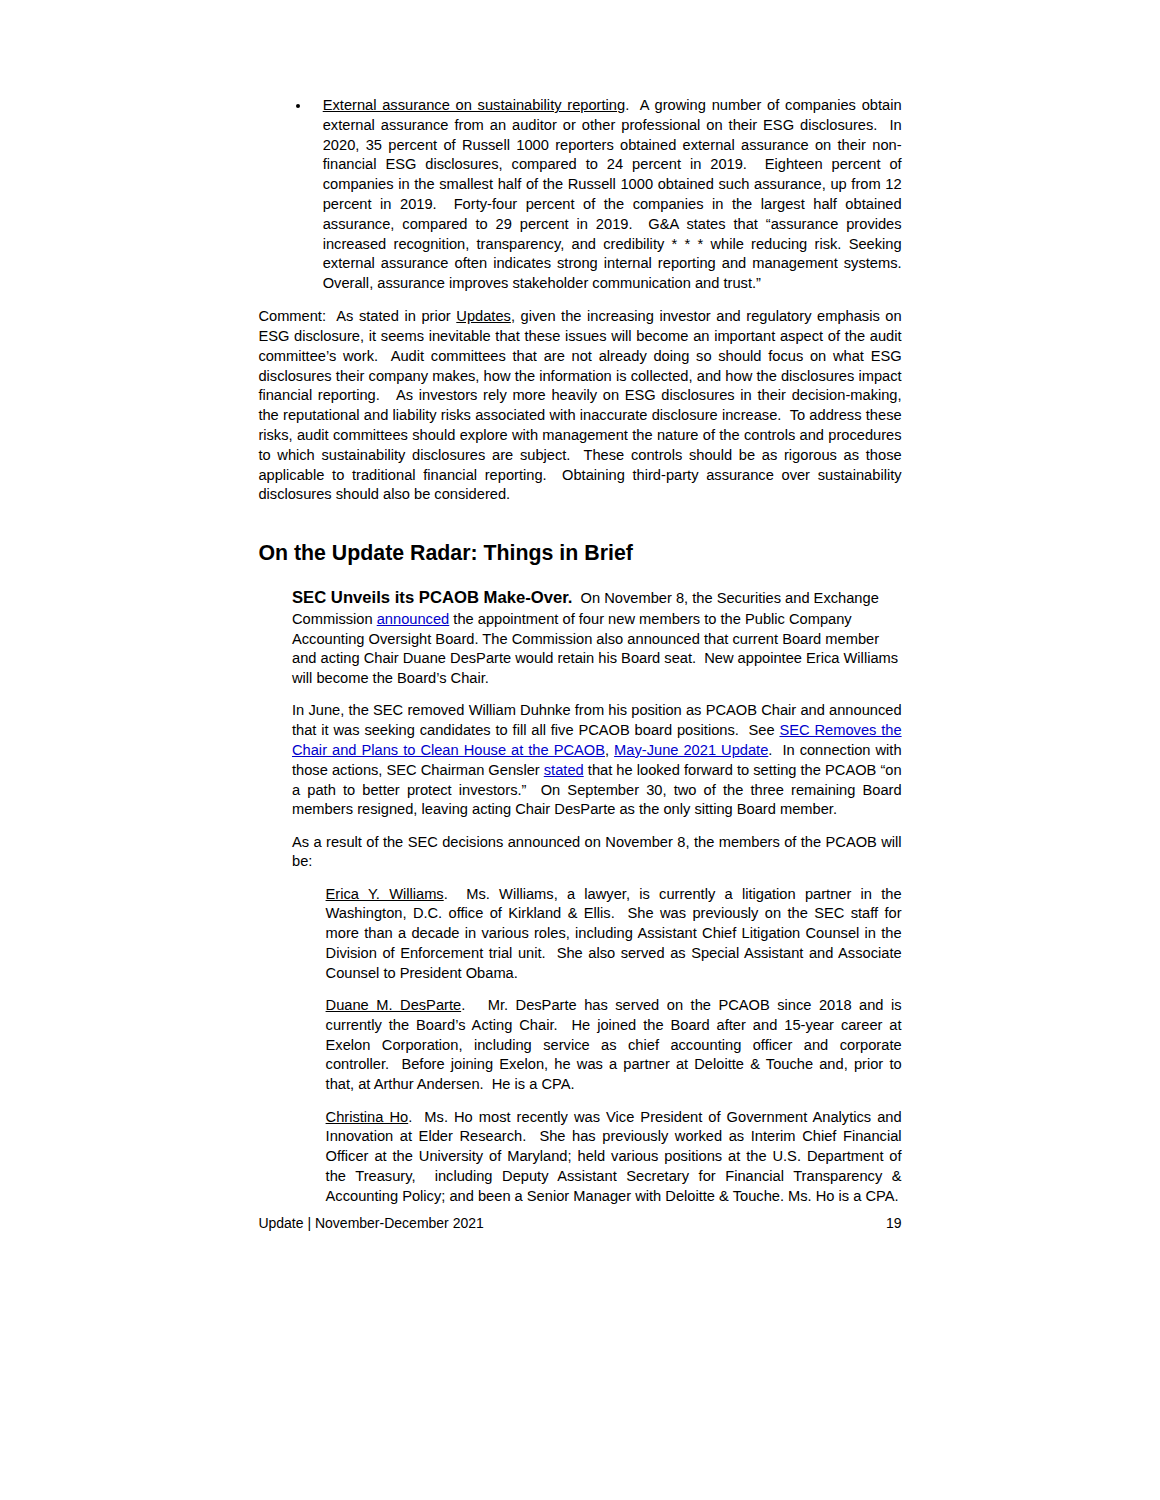External assurance on sustainability reporting. A growing number of companies obtain external assurance from an auditor or other professional on their ESG disclosures. In 2020, 35 percent of Russell 1000 reporters obtained external assurance on their non-financial ESG disclosures, compared to 24 percent in 2019. Eighteen percent of companies in the smallest half of the Russell 1000 obtained such assurance, up from 12 percent in 2019. Forty-four percent of the companies in the largest half obtained assurance, compared to 29 percent in 2019. G&A states that “assurance provides increased recognition, transparency, and credibility * * * while reducing risk. Seeking external assurance often indicates strong internal reporting and management systems. Overall, assurance improves stakeholder communication and trust.”
Comment: As stated in prior Updates, given the increasing investor and regulatory emphasis on ESG disclosure, it seems inevitable that these issues will become an important aspect of the audit committee’s work. Audit committees that are not already doing so should focus on what ESG disclosures their company makes, how the information is collected, and how the disclosures impact financial reporting. As investors rely more heavily on ESG disclosures in their decision-making, the reputational and liability risks associated with inaccurate disclosure increase. To address these risks, audit committees should explore with management the nature of the controls and procedures to which sustainability disclosures are subject. These controls should be as rigorous as those applicable to traditional financial reporting. Obtaining third-party assurance over sustainability disclosures should also be considered.
On the Update Radar: Things in Brief
SEC Unveils its PCAOB Make-Over.
On November 8, the Securities and Exchange Commission announced the appointment of four new members to the Public Company Accounting Oversight Board. The Commission also announced that current Board member and acting Chair Duane DesParte would retain his Board seat. New appointee Erica Williams will become the Board’s Chair.
In June, the SEC removed William Duhnke from his position as PCAOB Chair and announced that it was seeking candidates to fill all five PCAOB board positions. See SEC Removes the Chair and Plans to Clean House at the PCAOB, May-June 2021 Update. In connection with those actions, SEC Chairman Gensler stated that he looked forward to setting the PCAOB “on a path to better protect investors.” On September 30, two of the three remaining Board members resigned, leaving acting Chair DesParte as the only sitting Board member.
As a result of the SEC decisions announced on November 8, the members of the PCAOB will be:
Erica Y. Williams. Ms. Williams, a lawyer, is currently a litigation partner in the Washington, D.C. office of Kirkland & Ellis. She was previously on the SEC staff for more than a decade in various roles, including Assistant Chief Litigation Counsel in the Division of Enforcement trial unit. She also served as Special Assistant and Associate Counsel to President Obama.
Duane M. DesParte. Mr. DesParte has served on the PCAOB since 2018 and is currently the Board’s Acting Chair. He joined the Board after and 15-year career at Exelon Corporation, including service as chief accounting officer and corporate controller. Before joining Exelon, he was a partner at Deloitte & Touche and, prior to that, at Arthur Andersen. He is a CPA.
Christina Ho. Ms. Ho most recently was Vice President of Government Analytics and Innovation at Elder Research. She has previously worked as Interim Chief Financial Officer at the University of Maryland; held various positions at the U.S. Department of the Treasury, including Deputy Assistant Secretary for Financial Transparency & Accounting Policy; and been a Senior Manager with Deloitte & Touche. Ms. Ho is a CPA.
Update | November-December 2021 19